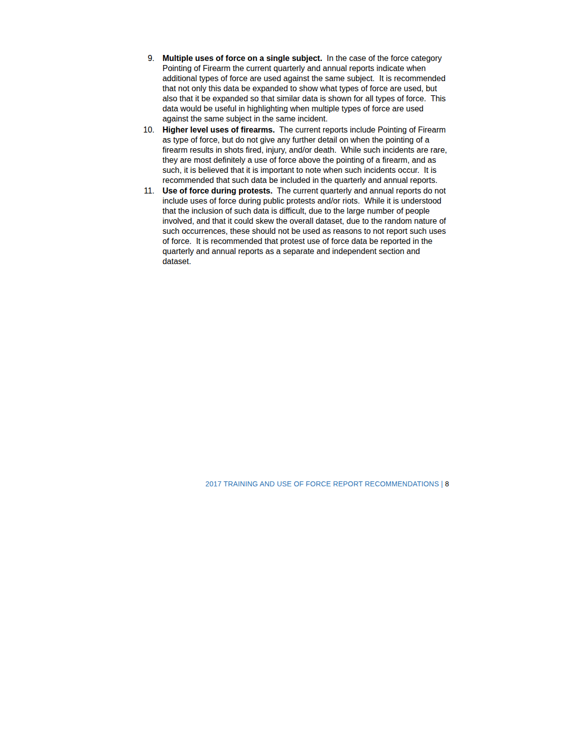Multiple uses of force on a single subject. In the case of the force category Pointing of Firearm the current quarterly and annual reports indicate when additional types of force are used against the same subject. It is recommended that not only this data be expanded to show what types of force are used, but also that it be expanded so that similar data is shown for all types of force. This data would be useful in highlighting when multiple types of force are used against the same subject in the same incident.
Higher level uses of firearms. The current reports include Pointing of Firearm as type of force, but do not give any further detail on when the pointing of a firearm results in shots fired, injury, and/or death. While such incidents are rare, they are most definitely a use of force above the pointing of a firearm, and as such, it is believed that it is important to note when such incidents occur. It is recommended that such data be included in the quarterly and annual reports.
Use of force during protests. The current quarterly and annual reports do not include uses of force during public protests and/or riots. While it is understood that the inclusion of such data is difficult, due to the large number of people involved, and that it could skew the overall dataset, due to the random nature of such occurrences, these should not be used as reasons to not report such uses of force. It is recommended that protest use of force data be reported in the quarterly and annual reports as a separate and independent section and dataset.
2017 TRAINING AND USE OF FORCE REPORT RECOMMENDATIONS | 8